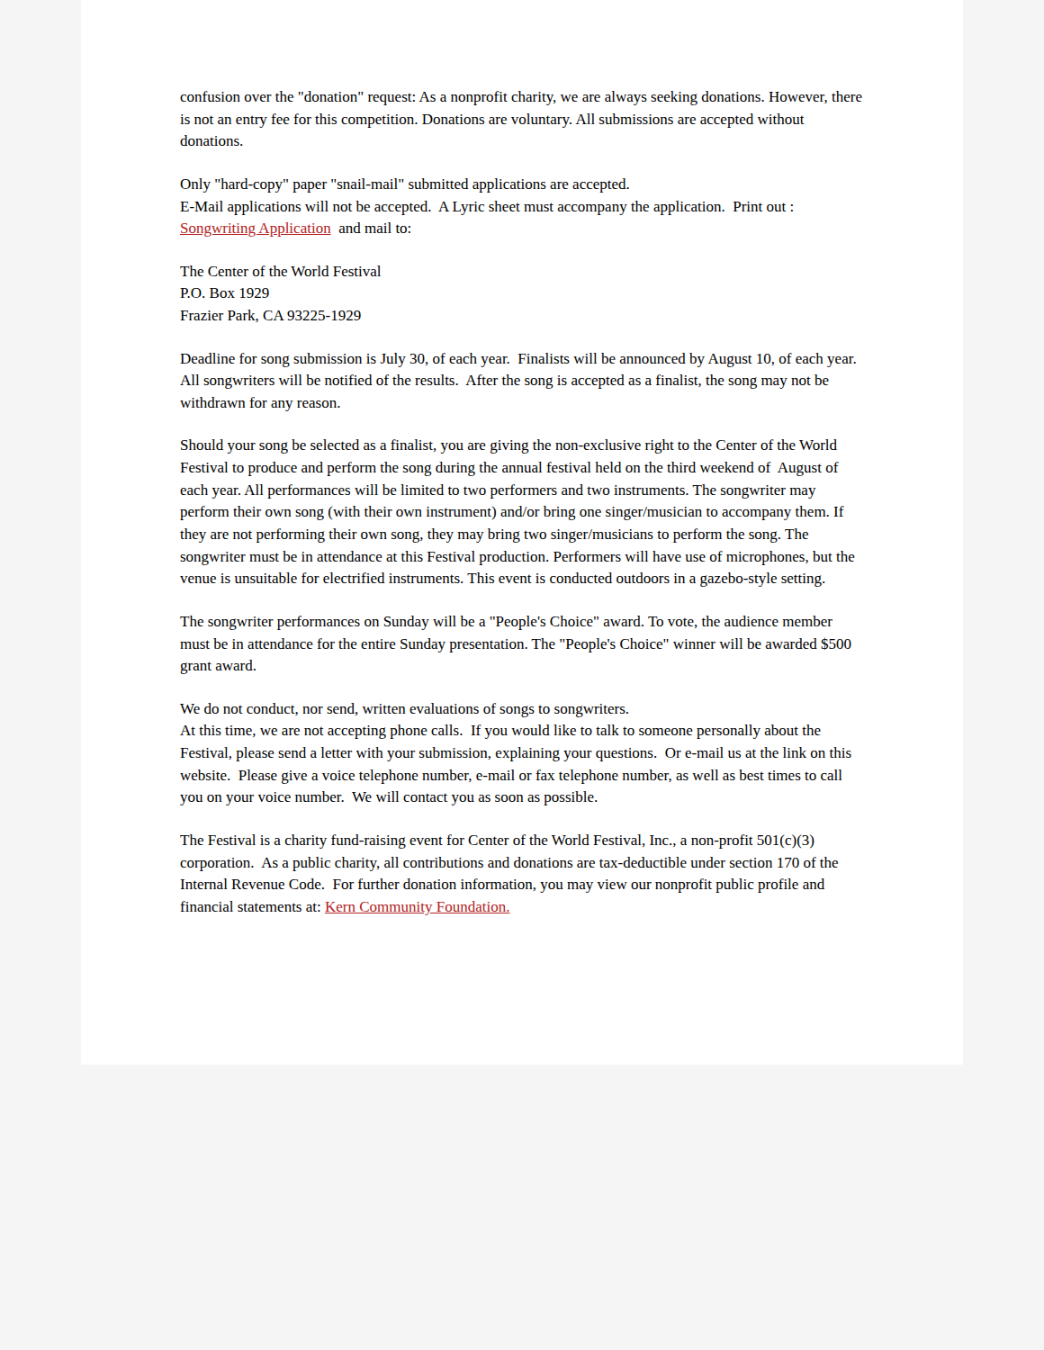confusion over the "donation" request: As a nonprofit charity, we are always seeking donations. However, there is not an entry fee for this competition. Donations are voluntary. All submissions are accepted without donations.
Only "hard-copy" paper "snail-mail" submitted applications are accepted.
E-Mail applications will not be accepted. A Lyric sheet must accompany the application. Print out : Songwriting Application and mail to:
The Center of the World Festival
P.O. Box 1929
Frazier Park, CA 93225-1929
Deadline for song submission is July 30, of each year. Finalists will be announced by August 10, of each year. All songwriters will be notified of the results. After the song is accepted as a finalist, the song may not be withdrawn for any reason.
Should your song be selected as a finalist, you are giving the non-exclusive right to the Center of the World Festival to produce and perform the song during the annual festival held on the third weekend of August of each year. All performances will be limited to two performers and two instruments. The songwriter may perform their own song (with their own instrument) and/or bring one singer/musician to accompany them. If they are not performing their own song, they may bring two singer/musicians to perform the song. The songwriter must be in attendance at this Festival production. Performers will have use of microphones, but the venue is unsuitable for electrified instruments. This event is conducted outdoors in a gazebo-style setting.
The songwriter performances on Sunday will be a "People's Choice" award. To vote, the audience member must be in attendance for the entire Sunday presentation. The "People's Choice" winner will be awarded $500 grant award.
We do not conduct, nor send, written evaluations of songs to songwriters.
At this time, we are not accepting phone calls. If you would like to talk to someone personally about the Festival, please send a letter with your submission, explaining your questions. Or e-mail us at the link on this website. Please give a voice telephone number, e-mail or fax telephone number, as well as best times to call you on your voice number. We will contact you as soon as possible.
The Festival is a charity fund-raising event for Center of the World Festival, Inc., a non-profit 501(c)(3) corporation. As a public charity, all contributions and donations are tax-deductible under section 170 of the Internal Revenue Code. For further donation information, you may view our nonprofit public profile and financial statements at: Kern Community Foundation.